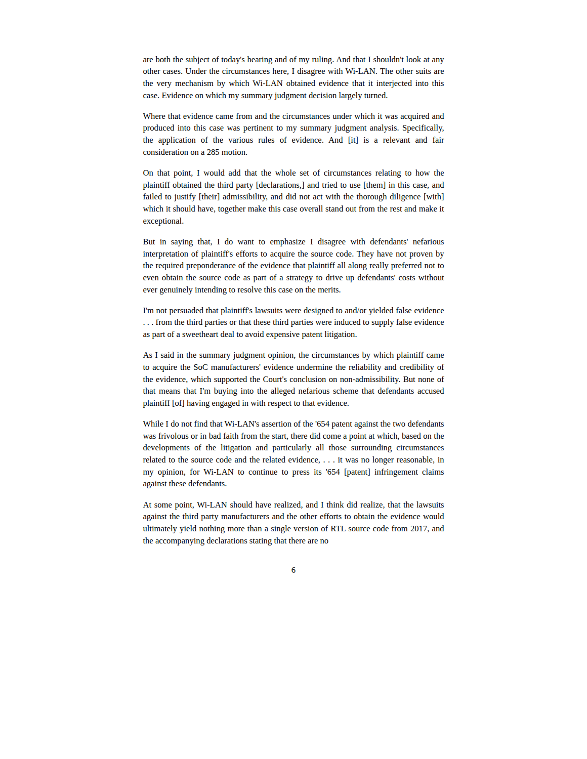are both the subject of today's hearing and of my ruling. And that I shouldn't look at any other cases. Under the circumstances here, I disagree with Wi-LAN. The other suits are the very mechanism by which Wi-LAN obtained evidence that it interjected into this case. Evidence on which my summary judgment decision largely turned.
Where that evidence came from and the circumstances under which it was acquired and produced into this case was pertinent to my summary judgment analysis. Specifically, the application of the various rules of evidence. And [it] is a relevant and fair consideration on a 285 motion.
On that point, I would add that the whole set of circumstances relating to how the plaintiff obtained the third party [declarations,] and tried to use [them] in this case, and failed to justify [their] admissibility, and did not act with the thorough diligence [with] which it should have, together make this case overall stand out from the rest and make it exceptional.
But in saying that, I do want to emphasize I disagree with defendants' nefarious interpretation of plaintiff's efforts to acquire the source code. They have not proven by the required preponderance of the evidence that plaintiff all along really preferred not to even obtain the source code as part of a strategy to drive up defendants' costs without ever genuinely intending to resolve this case on the merits.
I'm not persuaded that plaintiff's lawsuits were designed to and/or yielded false evidence . . . from the third parties or that these third parties were induced to supply false evidence as part of a sweetheart deal to avoid expensive patent litigation.
As I said in the summary judgment opinion, the circumstances by which plaintiff came to acquire the SoC manufacturers' evidence undermine the reliability and credibility of the evidence, which supported the Court's conclusion on non-admissibility. But none of that means that I'm buying into the alleged nefarious scheme that defendants accused plaintiff [of] having engaged in with respect to that evidence.
While I do not find that Wi-LAN's assertion of the '654 patent against the two defendants was frivolous or in bad faith from the start, there did come a point at which, based on the developments of the litigation and particularly all those surrounding circumstances related to the source code and the related evidence, . . . it was no longer reasonable, in my opinion, for Wi-LAN to continue to press its '654 [patent] infringement claims against these defendants.
At some point, Wi-LAN should have realized, and I think did realize, that the lawsuits against the third party manufacturers and the other efforts to obtain the evidence would ultimately yield nothing more than a single version of RTL source code from 2017, and the accompanying declarations stating that there are no
6